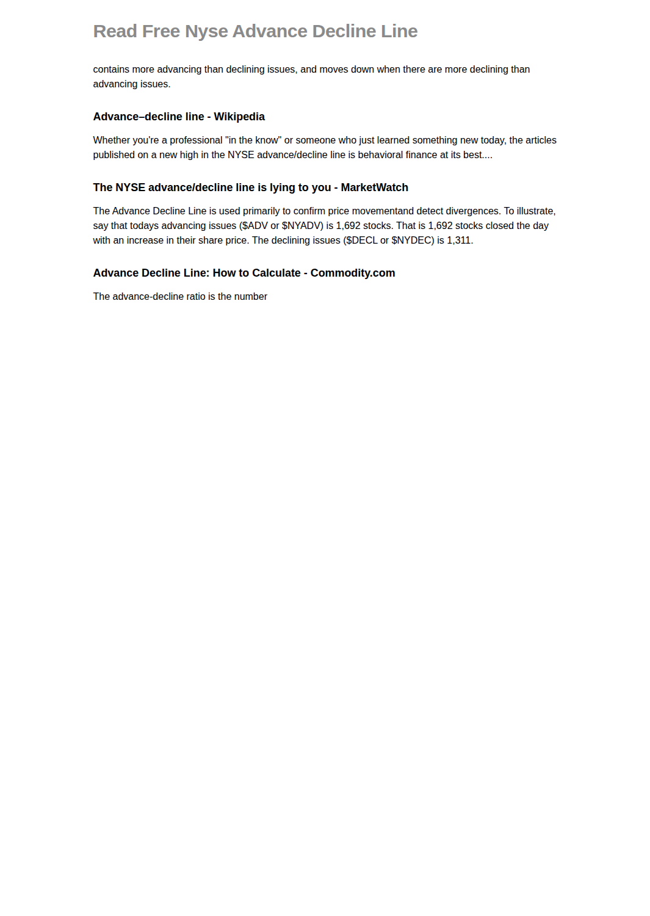Read Free Nyse Advance Decline Line
contains more advancing than declining issues, and moves down when there are more declining than advancing issues.
Advance–decline line - Wikipedia
Whether you're a professional "in the know" or someone who just learned something new today, the articles published on a new high in the NYSE advance/decline line is behavioral finance at its best....
The NYSE advance/decline line is lying to you - MarketWatch
The Advance Decline Line is used primarily to confirm price movementand detect divergences. To illustrate, say that todays advancing issues ($ADV or $NYADV) is 1,692 stocks. That is 1,692 stocks closed the day with an increase in their share price. The declining issues ($DECL or $NYDEC) is 1,311.
Advance Decline Line: How to Calculate - Commodity.com
The advance-decline ratio is the number